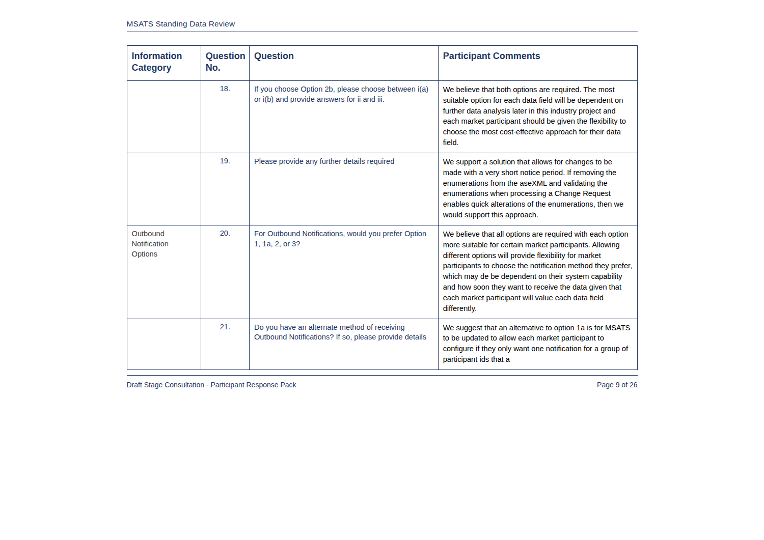MSATS Standing Data Review
| Information Category | Question No. | Question | Participant Comments |
| --- | --- | --- | --- |
| | 18. | If you choose Option 2b, please choose between i(a) or i(b) and provide answers for ii and iii. | We believe that both options are required. The most suitable option for each data field will be dependent on further data analysis later in this industry project and each market participant should be given the flexibility to choose the most cost-effective approach for their data field. |
| | 19. | Please provide any further details required | We support a solution that allows for changes to be made with a very short notice period. If removing the enumerations from the aseXML and validating the enumerations when processing a Change Request enables quick alterations of the enumerations, then we would support this approach. |
| Outbound Notification Options | 20. | For Outbound Notifications, would you prefer Option 1, 1a, 2, or 3? | We believe that all options are required with each option more suitable for certain market participants. Allowing different options will provide flexibility for market participants to choose the notification method they prefer, which may de be dependent on their system capability and how soon they want to receive the data given that each market participant will value each data field differently. |
| | 21. | Do you have an alternate method of receiving Outbound Notifications? If so, please provide details | We suggest that an alternative to option 1a is for MSATS to be updated to allow each market participant to configure if they only want one notification for a group of participant ids that a |
Draft Stage Consultation - Participant Response Pack
Page 9 of 26